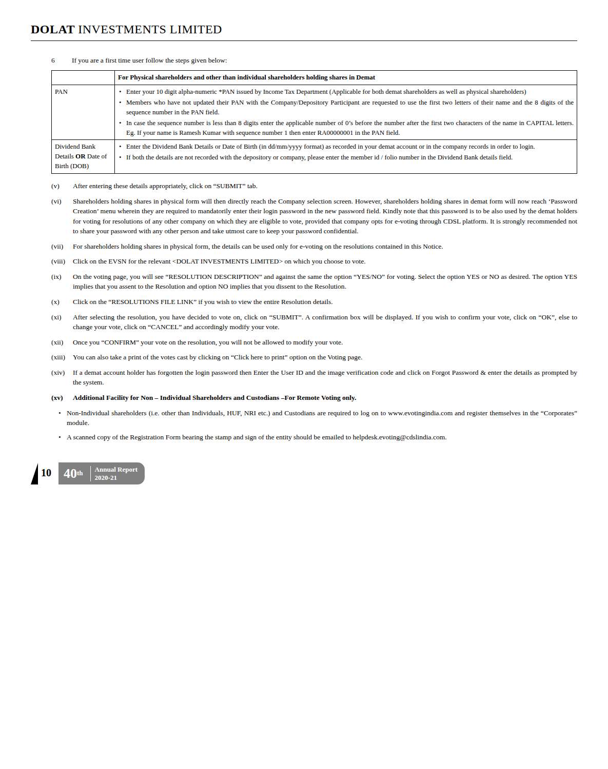DOLAT INVESTMENTS LIMITED
6 If you are a first time user follow the steps given below:
| | For Physical shareholders and other than individual shareholders holding shares in Demat |
| PAN | Enter your 10 digit alpha-numeric *PAN issued by Income Tax Department (Applicable for both demat shareholders as well as physical shareholders) Members who have not updated their PAN with the Company/Depository Participant are requested to use the first two letters of their name and the 8 digits of the sequence number in the PAN field. In case the sequence number is less than 8 digits enter the applicable number of 0’s before the number after the first two characters of the name in CAPITAL letters. Eg. If your name is Ramesh Kumar with sequence number 1 then enter RA00000001 in the PAN field. |
| Dividend Bank Details OR Date of Birth (DOB) | Enter the Dividend Bank Details or Date of Birth (in dd/mm/yyyy format) as recorded in your demat account or in the company records in order to login. If both the details are not recorded with the depository or company, please enter the member id / folio number in the Dividend Bank details field. |
(v) After entering these details appropriately, click on “SUBMIT” tab.
(vi) Shareholders holding shares in physical form will then directly reach the Company selection screen. However, shareholders holding shares in demat form will now reach ‘Password Creation’ menu wherein they are required to mandatorily enter their login password in the new password field. Kindly note that this password is to be also used by the demat holders for voting for resolutions of any other company on which they are eligible to vote, provided that company opts for e-voting through CDSL platform. It is strongly recommended not to share your password with any other person and take utmost care to keep your password confidential.
(vii) For shareholders holding shares in physical form, the details can be used only for e-voting on the resolutions contained in this Notice.
(viii) Click on the EVSN for the relevant <DOLAT INVESTMENTS LIMITED> on which you choose to vote.
(ix) On the voting page, you will see “RESOLUTION DESCRIPTION” and against the same the option “YES/NO” for voting. Select the option YES or NO as desired. The option YES implies that you assent to the Resolution and option NO implies that you dissent to the Resolution.
(x) Click on the “RESOLUTIONS FILE LINK” if you wish to view the entire Resolution details.
(xi) After selecting the resolution, you have decided to vote on, click on “SUBMIT”. A confirmation box will be displayed. If you wish to confirm your vote, click on “OK”, else to change your vote, click on “CANCEL” and accordingly modify your vote.
(xii) Once you “CONFIRM” your vote on the resolution, you will not be allowed to modify your vote.
(xiii) You can also take a print of the votes cast by clicking on “Click here to print” option on the Voting page.
(xiv) If a demat account holder has forgotten the login password then Enter the User ID and the image verification code and click on Forgot Password & enter the details as prompted by the system.
(xv) Additional Facility for Non – Individual Shareholders and Custodians –For Remote Voting only.
Non-Individual shareholders (i.e. other than Individuals, HUF, NRI etc.) and Custodians are required to log on to www.evotingindia.com and register themselves in the “Corporates” module.
A scanned copy of the Registration Form bearing the stamp and sign of the entity should be emailed to helpdesk.evoting@cdslindia.com.
10
40 th Annual Report
2020-21